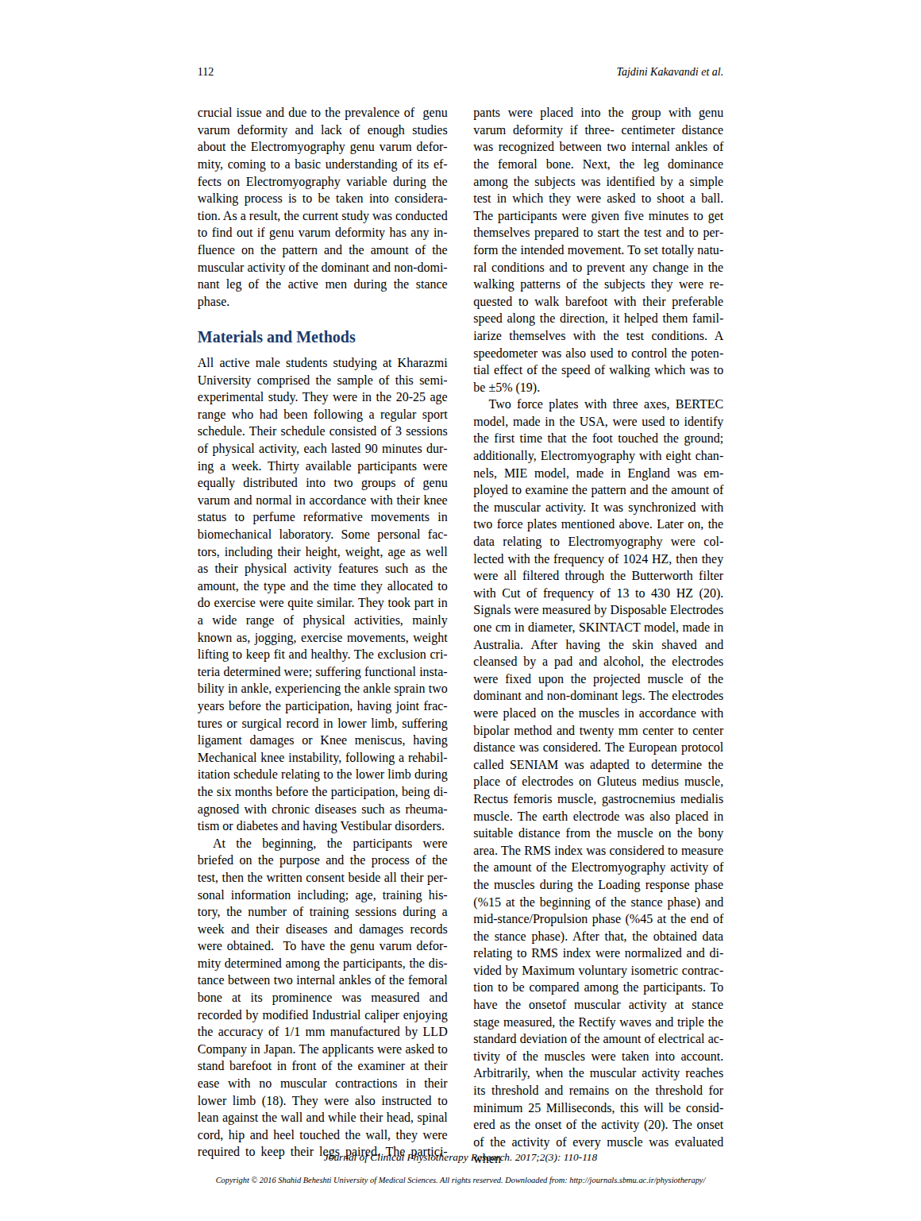112 Tajdini Kakavandi et al.
crucial issue and due to the prevalence of genu varum deformity and lack of enough studies about the Electromyography genu varum deformity, coming to a basic understanding of its effects on Electromyography variable during the walking process is to be taken into consideration. As a result, the current study was conducted to find out if genu varum deformity has any influence on the pattern and the amount of the muscular activity of the dominant and non-dominant leg of the active men during the stance phase.
Materials and Methods
All active male students studying at Kharazmi University comprised the sample of this semi-experimental study. They were in the 20-25 age range who had been following a regular sport schedule. Their schedule consisted of 3 sessions of physical activity, each lasted 90 minutes during a week. Thirty available participants were equally distributed into two groups of genu varum and normal in accordance with their knee status to perfume reformative movements in biomechanical laboratory. Some personal factors, including their height, weight, age as well as their physical activity features such as the amount, the type and the time they allocated to do exercise were quite similar. They took part in a wide range of physical activities, mainly known as, jogging, exercise movements, weight lifting to keep fit and healthy. The exclusion criteria determined were; suffering functional instability in ankle, experiencing the ankle sprain two years before the participation, having joint fractures or surgical record in lower limb, suffering ligament damages or Knee meniscus, having Mechanical knee instability, following a rehabilitation schedule relating to the lower limb during the six months before the participation, being diagnosed with chronic diseases such as rheumatism or diabetes and having Vestibular disorders.
At the beginning, the participants were briefed on the purpose and the process of the test, then the written consent beside all their personal information including; age, training history, the number of training sessions during a week and their diseases and damages records were obtained. To have the genu varum deformity determined among the participants, the distance between two internal ankles of the femoral bone at its prominence was measured and recorded by modified Industrial caliper enjoying the accuracy of 1/1 mm manufactured by LLD Company in Japan. The applicants were asked to stand barefoot in front of the examiner at their ease with no muscular contractions in their lower limb (18). They were also instructed to lean against the wall and while their head, spinal cord, hip and heel touched the wall, they were required to keep their legs paired. The participants were placed into the group with genu varum deformity if three- centimeter distance was recognized between two internal ankles of the femoral bone. Next, the leg dominance among the subjects was identified by a simple test in which they were asked to shoot a ball. The participants were given five minutes to get themselves prepared to start the test and to perform the intended movement. To set totally natural conditions and to prevent any change in the walking patterns of the subjects they were requested to walk barefoot with their preferable speed along the direction, it helped them familiarize themselves with the test conditions. A speedometer was also used to control the potential effect of the speed of walking which was to be ±5% (19).
Two force plates with three axes, BERTEC model, made in the USA, were used to identify the first time that the foot touched the ground; additionally, Electromyography with eight channels, MIE model, made in England was employed to examine the pattern and the amount of the muscular activity. It was synchronized with two force plates mentioned above. Later on, the data relating to Electromyography were collected with the frequency of 1024 HZ, then they were all filtered through the Butterworth filter with Cut of frequency of 13 to 430 HZ (20). Signals were measured by Disposable Electrodes one cm in diameter, SKINTACT model, made in Australia. After having the skin shaved and cleansed by a pad and alcohol, the electrodes were fixed upon the projected muscle of the dominant and non-dominant legs. The electrodes were placed on the muscles in accordance with bipolar method and twenty mm center to center distance was considered. The European protocol called SENIAM was adapted to determine the place of electrodes on Gluteus medius muscle, Rectus femoris muscle, gastrocnemius medialis muscle. The earth electrode was also placed in suitable distance from the muscle on the bony area. The RMS index was considered to measure the amount of the Electromyography activity of the muscles during the Loading response phase (%15 at the beginning of the stance phase) and mid-stance/Propulsion phase (%45 at the end of the stance phase). After that, the obtained data relating to RMS index were normalized and divided by Maximum voluntary isometric contraction to be compared among the participants. To have the onsetof muscular activity at stance stage measured, the Rectify waves and triple the standard deviation of the amount of electrical activity of the muscles were taken into account. Arbitrarily, when the muscular activity reaches its threshold and remains on the threshold for minimum 25 Milliseconds, this will be considered as the onset of the activity (20). The onset of the activity of every muscle was evaluated when
Journal of Clinical Physiotherapy Research. 2017;2(3): 110-118
Copyright © 2016 Shahid Beheshti University of Medical Sciences. All rights reserved. Downloaded from: http://journals.sbmu.ac.ir/physiotherapy/